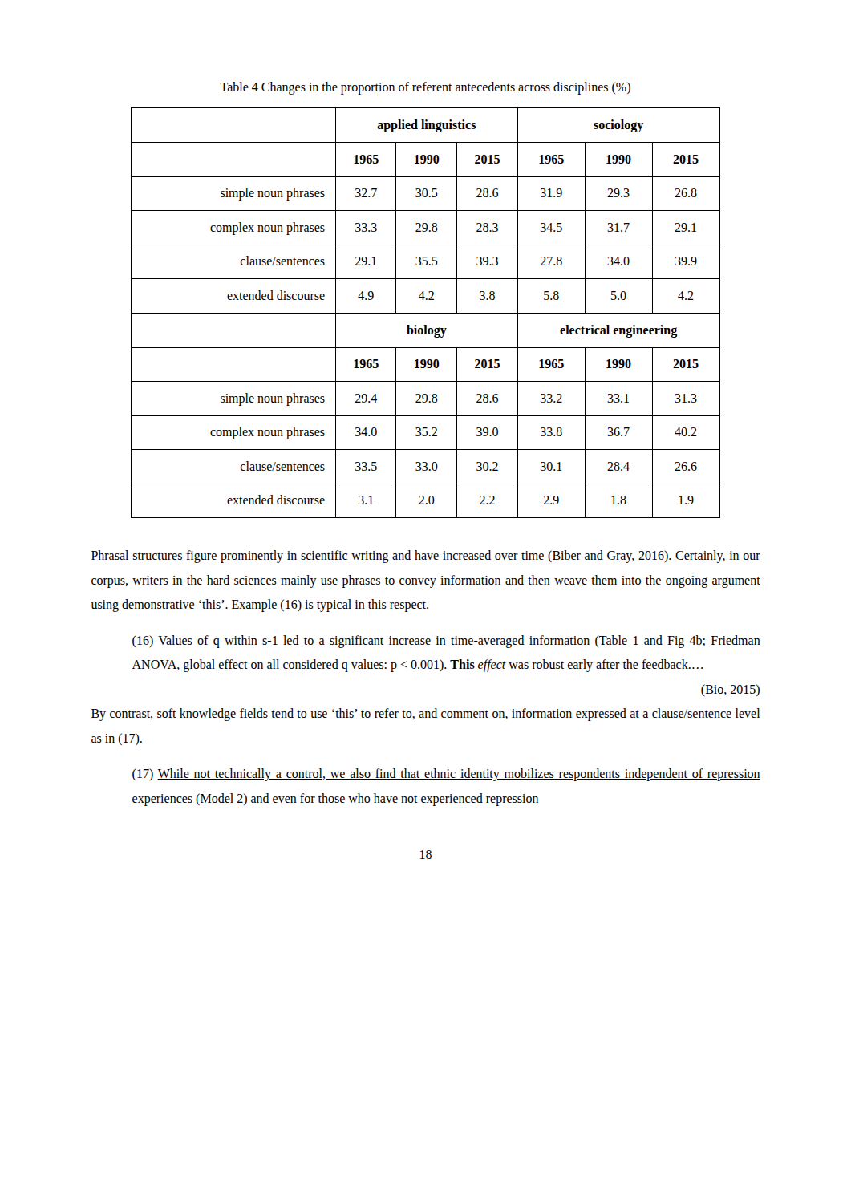Table 4 Changes in the proportion of referent antecedents across disciplines (%)
| | applied linguistics | sociology |
| | 1965 | 1990 | 2015 | 1965 | 1990 | 2015 |
| simple noun phrases | 32.7 | 30.5 | 28.6 | 31.9 | 29.3 | 26.8 |
| complex noun phrases | 33.3 | 29.8 | 28.3 | 34.5 | 31.7 | 29.1 |
| clause/sentences | 29.1 | 35.5 | 39.3 | 27.8 | 34.0 | 39.9 |
| extended discourse | 4.9 | 4.2 | 3.8 | 5.8 | 5.0 | 4.2 |
| | biology | electrical engineering |
| | 1965 | 1990 | 2015 | 1965 | 1990 | 2015 |
| simple noun phrases | 29.4 | 29.8 | 28.6 | 33.2 | 33.1 | 31.3 |
| complex noun phrases | 34.0 | 35.2 | 39.0 | 33.8 | 36.7 | 40.2 |
| clause/sentences | 33.5 | 33.0 | 30.2 | 30.1 | 28.4 | 26.6 |
| extended discourse | 3.1 | 2.0 | 2.2 | 2.9 | 1.8 | 1.9 |
Phrasal structures figure prominently in scientific writing and have increased over time (Biber and Gray, 2016). Certainly, in our corpus, writers in the hard sciences mainly use phrases to convey information and then weave them into the ongoing argument using demonstrative ‘this’. Example (16) is typical in this respect.
(16) Values of q within s-1 led to a significant increase in time-averaged information (Table 1 and Fig 4b; Friedman ANOVA, global effect on all considered q values: p < 0.001). This effect was robust early after the feedback.… (Bio, 2015)
By contrast, soft knowledge fields tend to use ‘this’ to refer to, and comment on, information expressed at a clause/sentence level as in (17).
(17) While not technically a control, we also find that ethnic identity mobilizes respondents independent of repression experiences (Model 2) and even for those who have not experienced repression
18